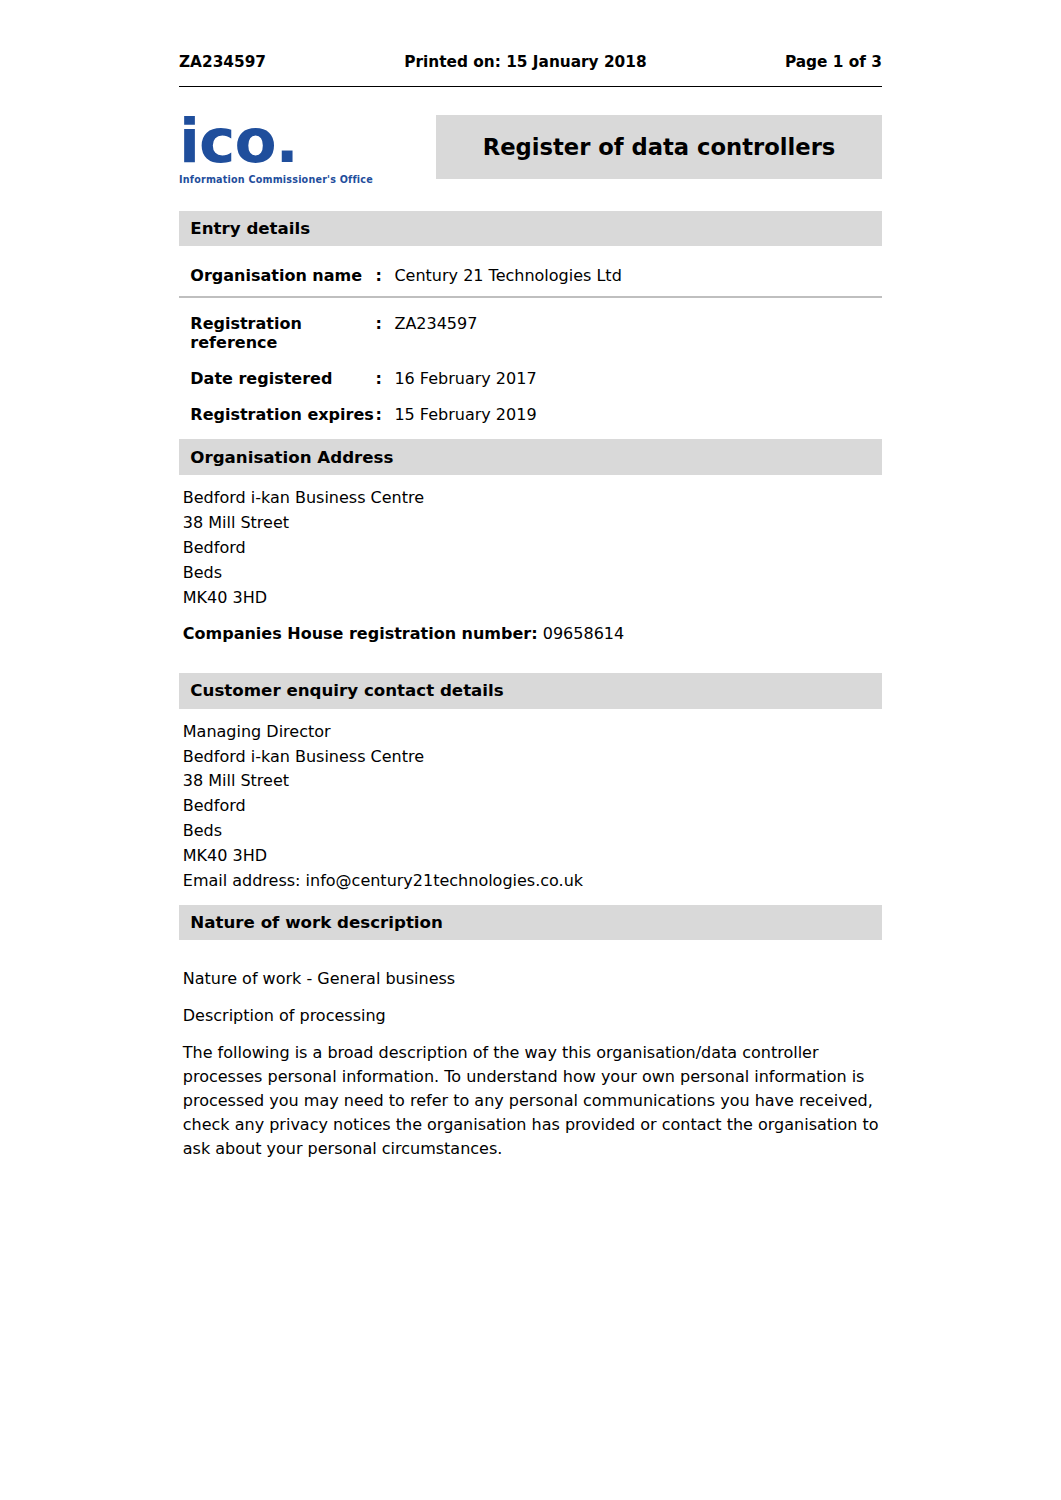ZA234597
Printed on: 15 January 2018
Page 1 of 3
ico.
Information Commissioner's Office
Register of data controllers
Entry details
| Organisation name | : | Century 21 Technologies Ltd |
| Registration reference | : | ZA234597 |
| Date registered | : | 16 February 2017 |
| Registration expires | : | 15 February 2019 |
Organisation Address
Bedford i-kan Business Centre
38 Mill Street
Bedford
Beds
MK40 3HD
Companies House registration number: 09658614
Customer enquiry contact details
Managing Director
Bedford i-kan Business Centre
38 Mill Street
Bedford
Beds
MK40 3HD
Email address: info@century21technologies.co.uk
Nature of work description
Nature of work - General business
Description of processing
The following is a broad description of the way this organisation/data controller processes personal information. To understand how your own personal information is processed you may need to refer to any personal communications you have received, check any privacy notices the organisation has provided or contact the organisation to ask about your personal circumstances.